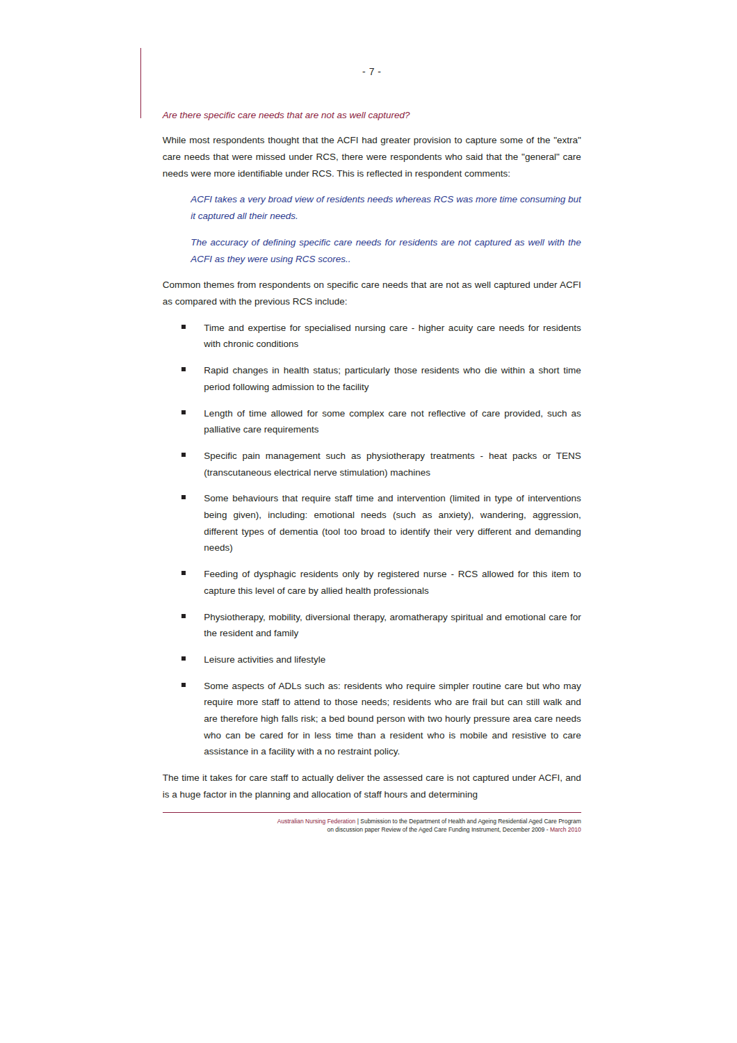- 7 -
Are there specific care needs that are not as well captured?
While most respondents thought that the ACFI had greater provision to capture some of the "extra" care needs that were missed under RCS, there were respondents who said that the "general" care needs were more identifiable under RCS. This is reflected in respondent comments:
ACFI takes a very broad view of residents needs whereas RCS was more time consuming but it captured all their needs.
The accuracy of defining specific care needs for residents are not captured as well with the ACFI as they were using RCS scores..
Common themes from respondents on specific care needs that are not as well captured under ACFI as compared with the previous RCS include:
Time and expertise for specialised nursing care - higher acuity care needs for residents with chronic conditions
Rapid changes in health status; particularly those residents who die within a short time period following admission to the facility
Length of time allowed for some complex care not reflective of care provided, such as palliative care requirements
Specific pain management such as physiotherapy treatments - heat packs or TENS (transcutaneous electrical nerve stimulation) machines
Some behaviours that require staff time and intervention (limited in type of interventions being given), including: emotional needs (such as anxiety), wandering, aggression, different types of dementia (tool too broad to identify their very different and demanding needs)
Feeding of dysphagic residents only by registered nurse - RCS allowed for this item to capture this level of care by allied health professionals
Physiotherapy, mobility, diversional therapy, aromatherapy spiritual and emotional care for the resident and family
Leisure activities and lifestyle
Some aspects of ADLs such as: residents who require simpler routine care but who may require more staff to attend to those needs; residents who are frail but can still walk and are therefore high falls risk; a bed bound person with two hourly pressure area care needs who can be cared for in less time than a resident who is mobile and resistive to care assistance in a facility with a no restraint policy.
The time it takes for care staff to actually deliver the assessed care is not captured under ACFI, and is a huge factor in the planning and allocation of staff hours and determining
Australian Nursing Federation | Submission to the Department of Health and Ageing Residential Aged Care Program
on discussion paper Review of the Aged Care Funding Instrument, December 2009 - March 2010